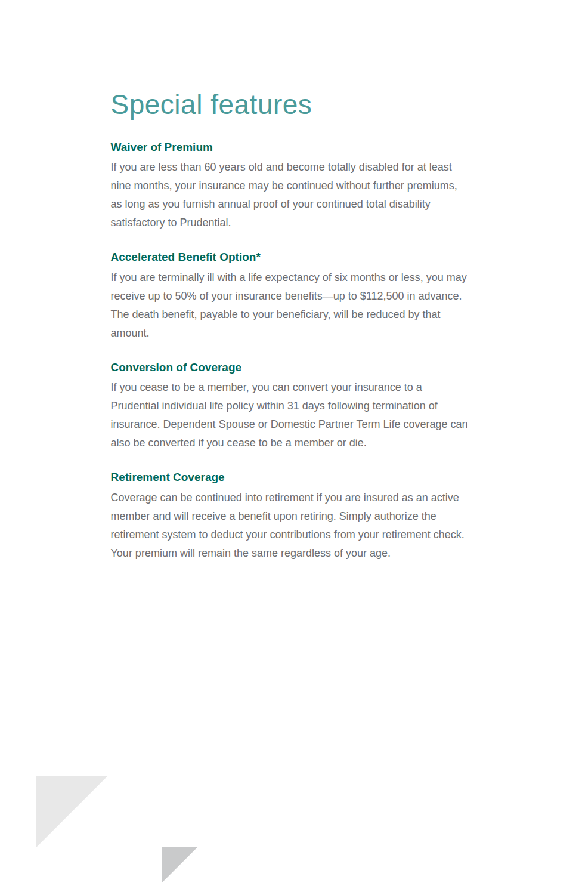Special features
Waiver of Premium
If you are less than 60 years old and become totally disabled for at least nine months, your insurance may be continued without further premiums, as long as you furnish annual proof of your continued total disability satisfactory to Prudential.
Accelerated Benefit Option*
If you are terminally ill with a life expectancy of six months or less, you may receive up to 50% of your insurance benefits—up to $112,500 in advance. The death benefit, payable to your beneficiary, will be reduced by that amount.
Conversion of Coverage
If you cease to be a member, you can convert your insurance to a Prudential individual life policy within 31 days following termination of insurance. Dependent Spouse or Domestic Partner Term Life coverage can also be converted if you cease to be a member or die.
Retirement Coverage
Coverage can be continued into retirement if you are insured as an active member and will receive a benefit upon retiring. Simply authorize the retirement system to deduct your contributions from your retirement check. Your premium will remain the same regardless of your age.